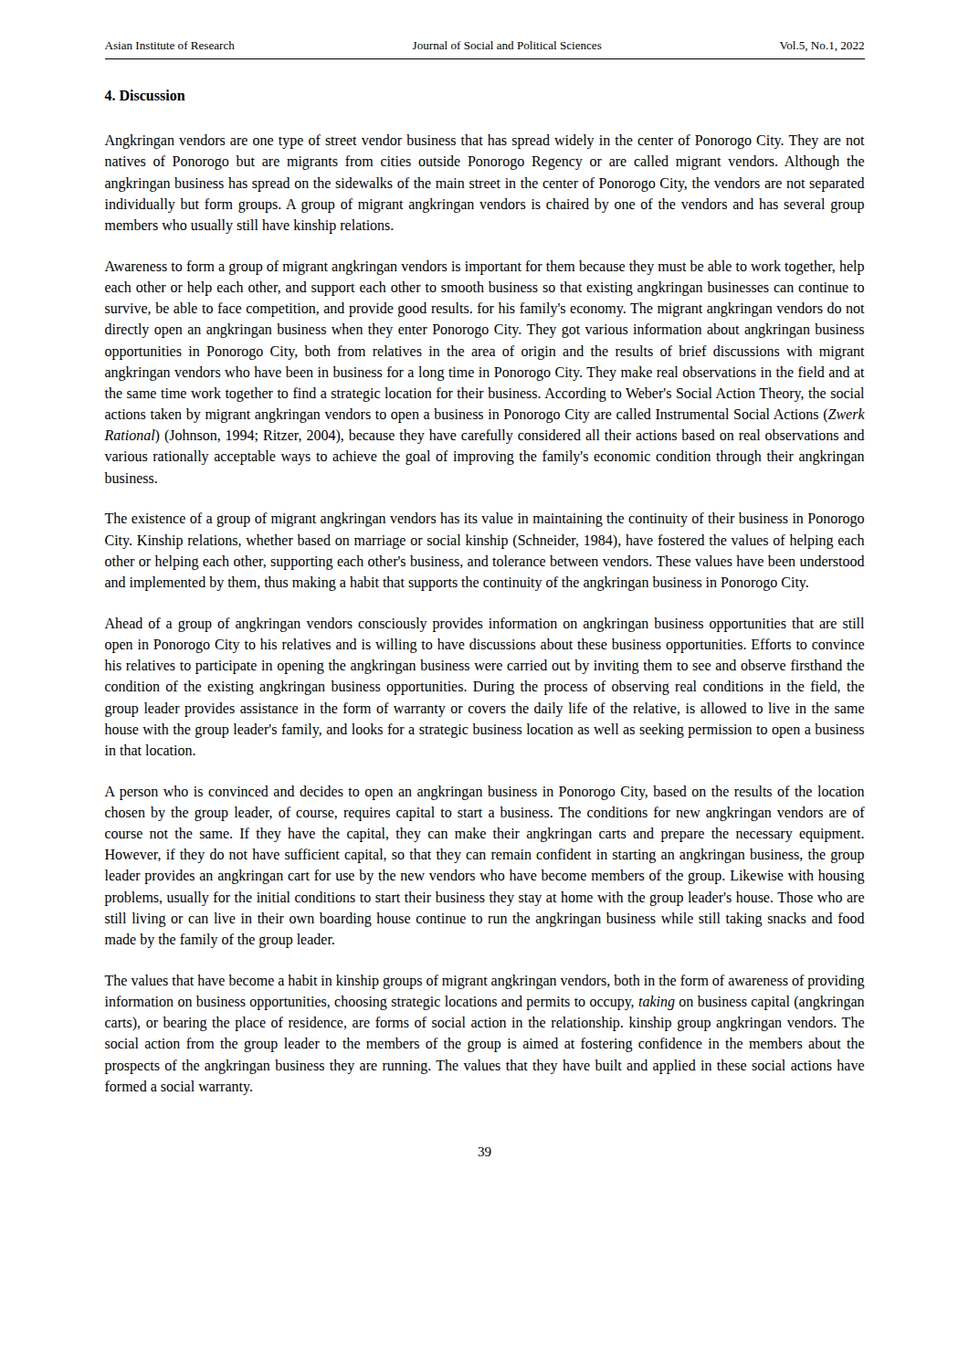Asian Institute of Research Journal of Social and Political Sciences Vol.5, No.1, 2022
4. Discussion
Angkringan vendors are one type of street vendor business that has spread widely in the center of Ponorogo City. They are not natives of Ponorogo but are migrants from cities outside Ponorogo Regency or are called migrant vendors. Although the angkringan business has spread on the sidewalks of the main street in the center of Ponorogo City, the vendors are not separated individually but form groups. A group of migrant angkringan vendors is chaired by one of the vendors and has several group members who usually still have kinship relations.
Awareness to form a group of migrant angkringan vendors is important for them because they must be able to work together, help each other or help each other, and support each other to smooth business so that existing angkringan businesses can continue to survive, be able to face competition, and provide good results. for his family's economy. The migrant angkringan vendors do not directly open an angkringan business when they enter Ponorogo City. They got various information about angkringan business opportunities in Ponorogo City, both from relatives in the area of origin and the results of brief discussions with migrant angkringan vendors who have been in business for a long time in Ponorogo City. They make real observations in the field and at the same time work together to find a strategic location for their business. According to Weber's Social Action Theory, the social actions taken by migrant angkringan vendors to open a business in Ponorogo City are called Instrumental Social Actions (Zwerk Rational) (Johnson, 1994; Ritzer, 2004), because they have carefully considered all their actions based on real observations and various rationally acceptable ways to achieve the goal of improving the family's economic condition through their angkringan business.
The existence of a group of migrant angkringan vendors has its value in maintaining the continuity of their business in Ponorogo City. Kinship relations, whether based on marriage or social kinship (Schneider, 1984), have fostered the values of helping each other or helping each other, supporting each other's business, and tolerance between vendors. These values have been understood and implemented by them, thus making a habit that supports the continuity of the angkringan business in Ponorogo City.
Ahead of a group of angkringan vendors consciously provides information on angkringan business opportunities that are still open in Ponorogo City to his relatives and is willing to have discussions about these business opportunities. Efforts to convince his relatives to participate in opening the angkringan business were carried out by inviting them to see and observe firsthand the condition of the existing angkringan business opportunities. During the process of observing real conditions in the field, the group leader provides assistance in the form of warranty or covers the daily life of the relative, is allowed to live in the same house with the group leader's family, and looks for a strategic business location as well as seeking permission to open a business in that location.
A person who is convinced and decides to open an angkringan business in Ponorogo City, based on the results of the location chosen by the group leader, of course, requires capital to start a business. The conditions for new angkringan vendors are of course not the same. If they have the capital, they can make their angkringan carts and prepare the necessary equipment. However, if they do not have sufficient capital, so that they can remain confident in starting an angkringan business, the group leader provides an angkringan cart for use by the new vendors who have become members of the group. Likewise with housing problems, usually for the initial conditions to start their business they stay at home with the group leader's house. Those who are still living or can live in their own boarding house continue to run the angkringan business while still taking snacks and food made by the family of the group leader.
The values that have become a habit in kinship groups of migrant angkringan vendors, both in the form of awareness of providing information on business opportunities, choosing strategic locations and permits to occupy, taking on business capital (angkringan carts), or bearing the place of residence, are forms of social action in the relationship. kinship group angkringan vendors. The social action from the group leader to the members of the group is aimed at fostering confidence in the members about the prospects of the angkringan business they are running. The values that they have built and applied in these social actions have formed a social warranty.
39